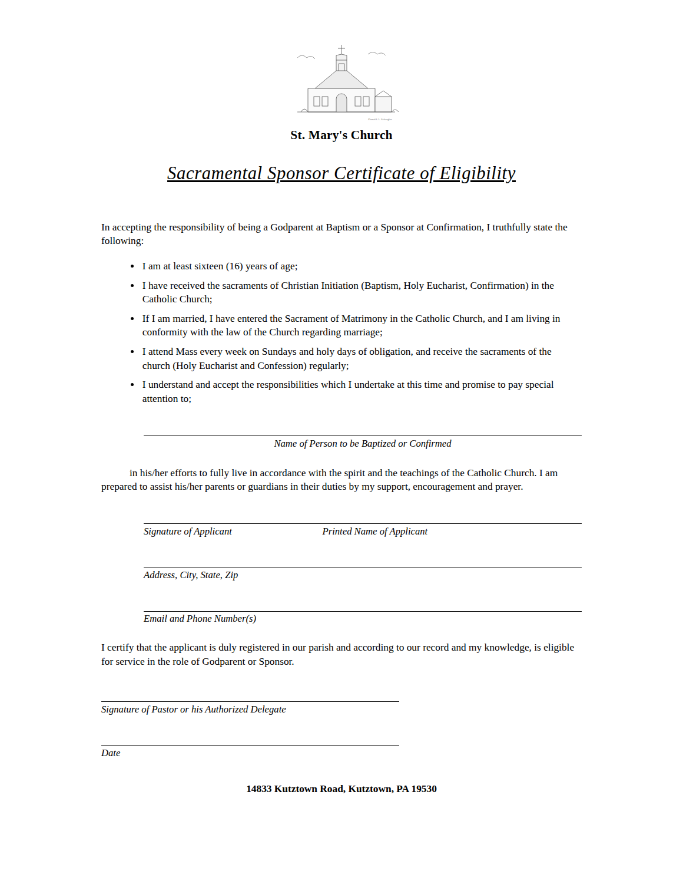Donald A. Schaeffer
St. Mary's Church
Sacramental Sponsor Certificate of Eligibility
In accepting the responsibility of being a Godparent at Baptism or a Sponsor at Confirmation, I truthfully state the following:
I am at least sixteen (16) years of age;
I have received the sacraments of Christian Initiation (Baptism, Holy Eucharist, Confirmation) in the Catholic Church;
If I am married, I have entered the Sacrament of Matrimony in the Catholic Church, and I am living in conformity with the law of the Church regarding marriage;
I attend Mass every week on Sundays and holy days of obligation, and receive the sacraments of the church (Holy Eucharist and Confession) regularly;
I understand and accept the responsibilities which I undertake at this time and promise to pay special attention to;
Name of Person to be Baptized or Confirmed
in his/her efforts to fully live in accordance with the spirit and the teachings of the Catholic Church. I am prepared to assist his/her parents or guardians in their duties by my support, encouragement and prayer.
Signature of Applicant Printed Name of Applicant
Address, City, State, Zip
Email and Phone Number(s)
I certify that the applicant is duly registered in our parish and according to our record and my knowledge, is eligible for service in the role of Godparent or Sponsor.
Signature of Pastor or his Authorized Delegate
Date
14833 Kutztown Road, Kutztown, PA 19530